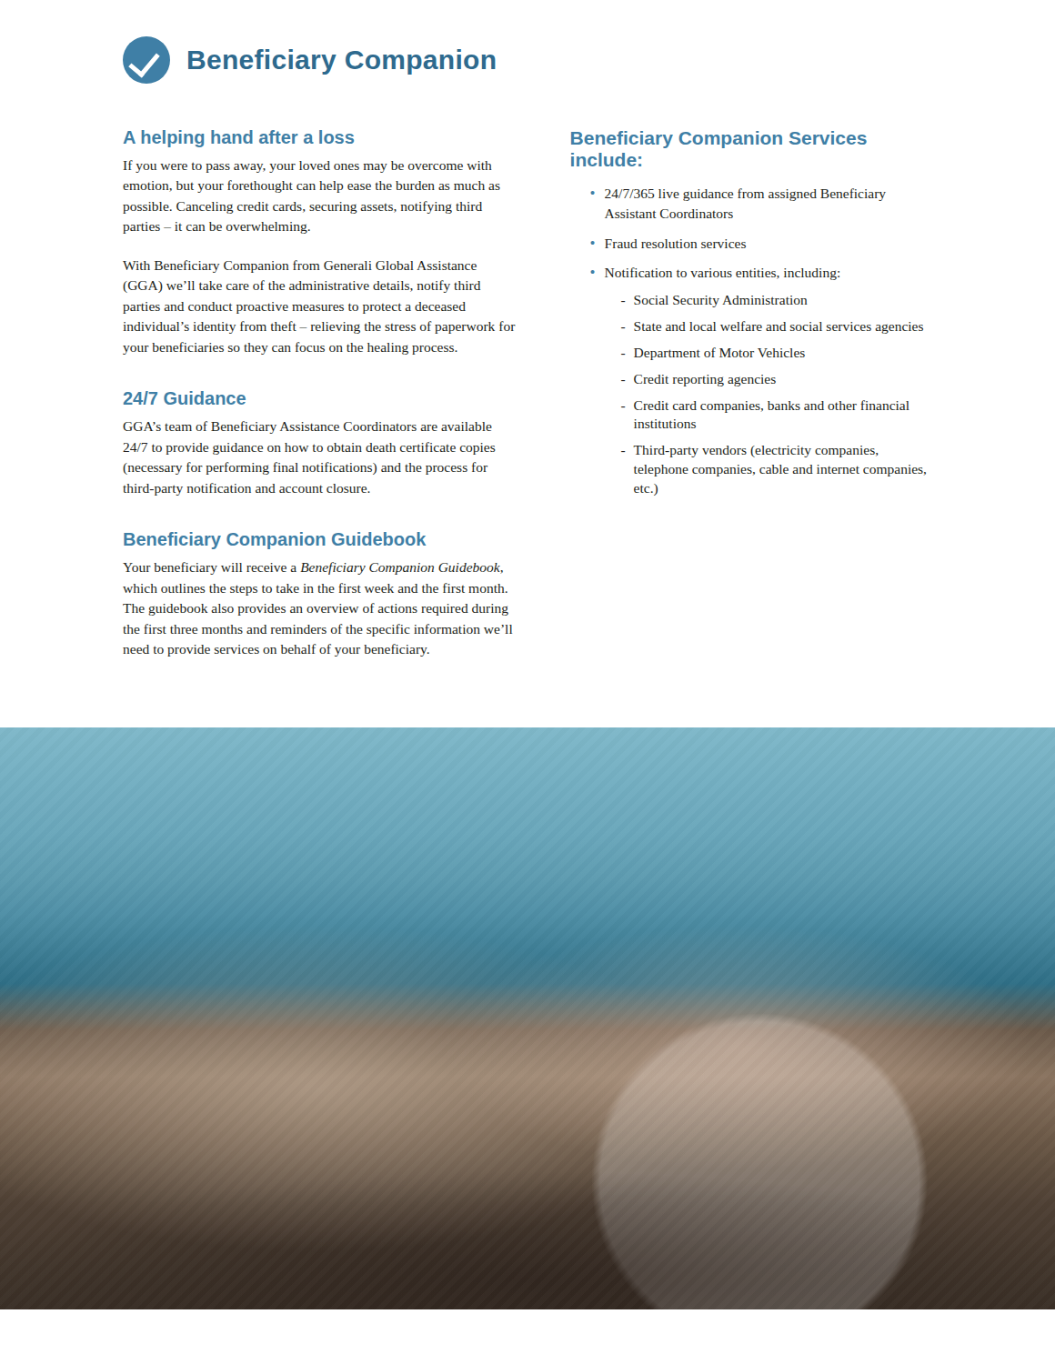Beneficiary Companion
A helping hand after a loss
If you were to pass away, your loved ones may be overcome with emotion, but your forethought can help ease the burden as much as possible. Canceling credit cards, securing assets, notifying third parties – it can be overwhelming.
With Beneficiary Companion from Generali Global Assistance (GGA) we’ll take care of the administrative details, notify third parties and conduct proactive measures to protect a deceased individual’s identity from theft – relieving the stress of paperwork for your beneficiaries so they can focus on the healing process.
24/7 Guidance
GGA’s team of Beneficiary Assistance Coordinators are available 24/7 to provide guidance on how to obtain death certificate copies (necessary for performing final notifications) and the process for third-party notification and account closure.
Beneficiary Companion Guidebook
Your beneficiary will receive a Beneficiary Companion Guidebook, which outlines the steps to take in the first week and the first month. The guidebook also provides an overview of actions required during the first three months and reminders of the specific information we’ll need to provide services on behalf of your beneficiary.
Beneficiary Companion Services include:
24/7/365 live guidance from assigned Beneficiary Assistant Coordinators
Fraud resolution services
Notification to various entities, including:
Social Security Administration
State and local welfare and social services agencies
Department of Motor Vehicles
Credit reporting agencies
Credit card companies, banks and other financial institutions
Third-party vendors (electricity companies, telephone companies, cable and internet companies, etc.)